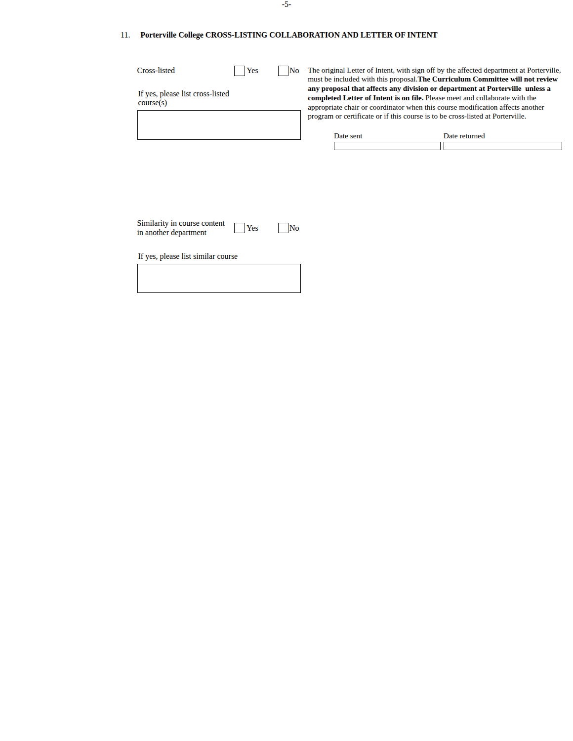-5-
11.
Porterville College CROSS-LISTING COLLABORATION AND LETTER OF INTENT
Cross-listed
Yes No
If yes, please list cross-listed
course(s)
The original Letter of Intent, with sign off by the affected department at Porterville, must be included with this proposal.The Curriculum Committee will not review any proposal that affects any division or department at Porterville unless a completed Letter of Intent is on file. Please meet and collaborate with the appropriate chair or coordinator when this course modification affects another program or certificate or if this course is to be cross-listed at Porterville.
Date sent
Date returned
Similarity in course content
in another department
Yes No
If yes, please list similar course